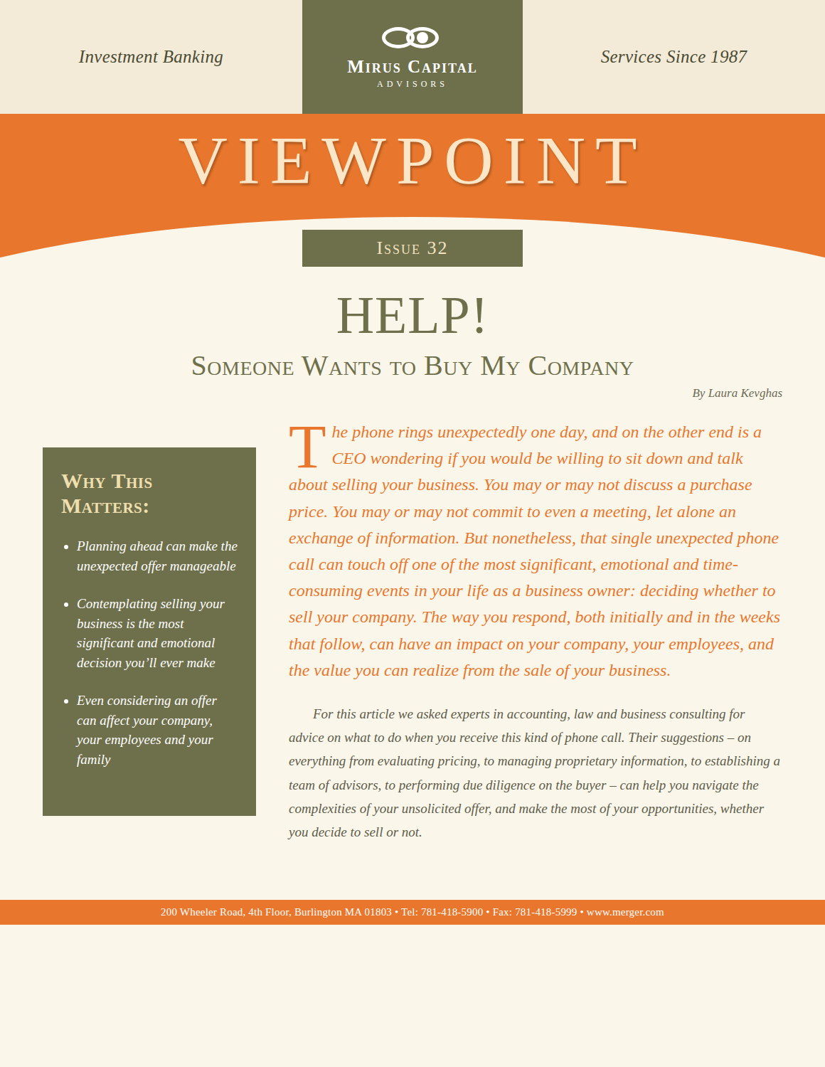Investment Banking
Mirus Capital
ADVISORS
Services Since 1987
VIEWPOINT
Issue 32
HELP!
Someone Wants to Buy My Company
By Laura Kevghas
Why This Matters:
Planning ahead can make the unexpected offer manageable
Contemplating selling your business is the most significant and emotional decision you’ll ever make
Even considering an offer can affect your company, your employees and your family
The phone rings unexpectedly one day, and on the other end is a CEO wondering if you would be willing to sit down and talk about selling your business. You may or may not discuss a purchase price. You may or may not commit to even a meeting, let alone an exchange of information. But nonetheless, that single unexpected phone call can touch off one of the most significant, emotional and time-consuming events in your life as a business owner: deciding whether to sell your company. The way you respond, both initially and in the weeks that follow, can have an impact on your company, your employees, and the value you can realize from the sale of your business.
For this article we asked experts in accounting, law and business consulting for advice on what to do when you receive this kind of phone call. Their suggestions – on everything from evaluating pricing, to managing proprietary information, to establishing a team of advisors, to performing due diligence on the buyer – can help you navigate the complexities of your unsolicited offer, and make the most of your opportunities, whether you decide to sell or not.
200 Wheeler Road, 4th Floor, Burlington MA 01803 • Tel: 781-418-5900 • Fax: 781-418-5999 • www.merger.com